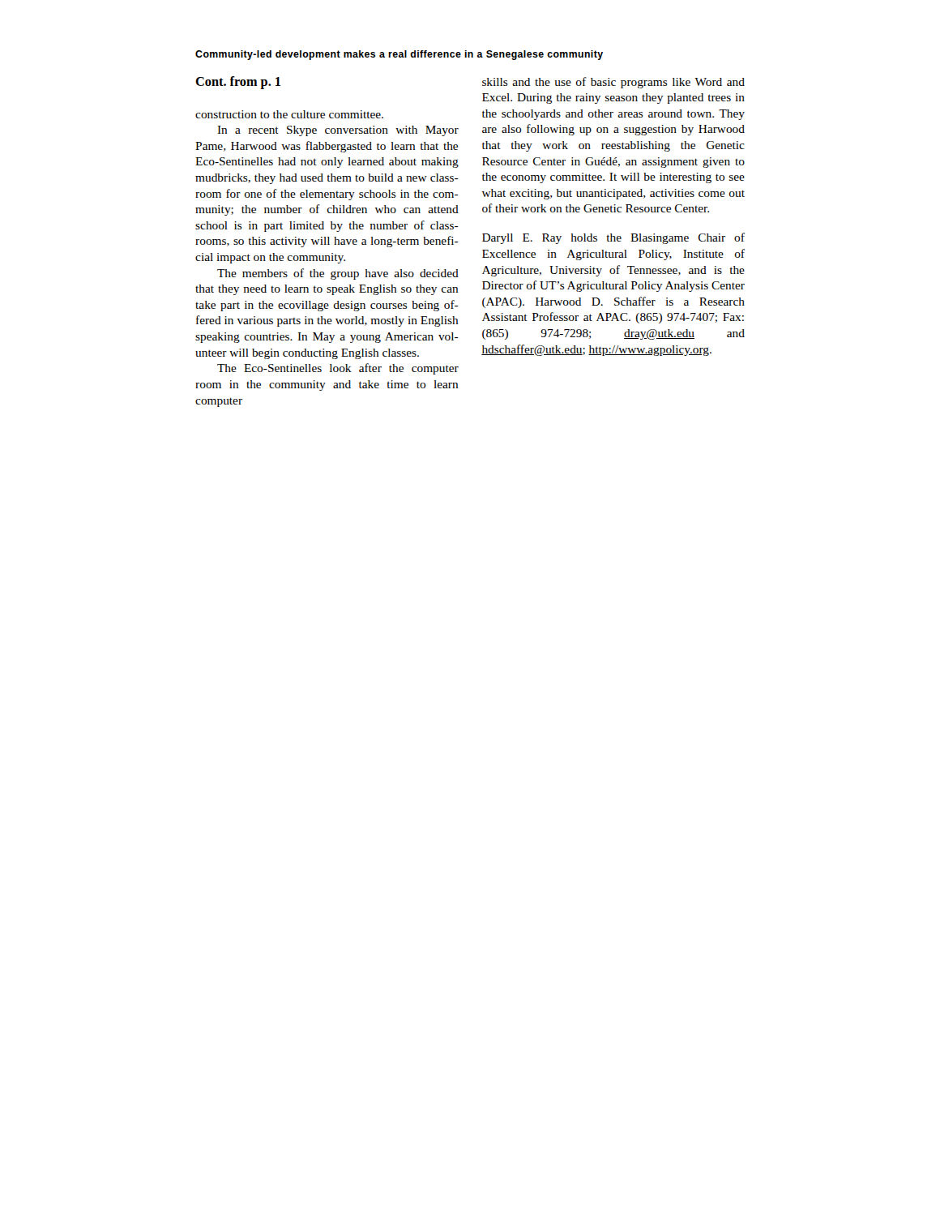Community-led development makes a real difference in a Senegalese community
Cont. from p. 1
construction to the culture committee.
In a recent Skype conversation with Mayor Pame, Harwood was flabbergasted to learn that the Eco-Sentinelles had not only learned about making mudbricks, they had used them to build a new classroom for one of the elementary schools in the community; the number of children who can attend school is in part limited by the number of classrooms, so this activity will have a long-term beneficial impact on the community.
The members of the group have also decided that they need to learn to speak English so they can take part in the ecovillage design courses being offered in various parts in the world, mostly in English speaking countries. In May a young American volunteer will begin conducting English classes.
The Eco-Sentinelles look after the computer room in the community and take time to learn computer
skills and the use of basic programs like Word and Excel. During the rainy season they planted trees in the schoolyards and other areas around town. They are also following up on a suggestion by Harwood that they work on reestablishing the Genetic Resource Center in Guédé, an assignment given to the economy committee. It will be interesting to see what exciting, but unanticipated, activities come out of their work on the Genetic Resource Center.
Daryll E. Ray holds the Blasingame Chair of Excellence in Agricultural Policy, Institute of Agriculture, University of Tennessee, and is the Director of UT’s Agricultural Policy Analysis Center (APAC). Harwood D. Schaffer is a Research Assistant Professor at APAC. (865) 974-7407; Fax: (865) 974-7298; dray@utk.edu and hdschaffer@utk.edu; http://www.agpolicy.org.